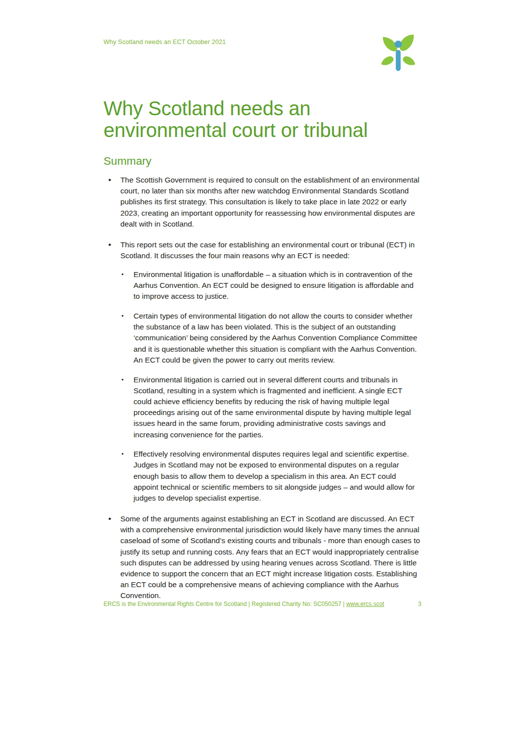Why Scotland needs an ECT October 2021
Why Scotland needs an environmental court or tribunal
Summary
The Scottish Government is required to consult on the establishment of an environmental court, no later than six months after new watchdog Environmental Standards Scotland publishes its first strategy. This consultation is likely to take place in late 2022 or early 2023, creating an important opportunity for reassessing how environmental disputes are dealt with in Scotland.
This report sets out the case for establishing an environmental court or tribunal (ECT) in Scotland. It discusses the four main reasons why an ECT is needed:
Environmental litigation is unaffordable – a situation which is in contravention of the Aarhus Convention. An ECT could be designed to ensure litigation is affordable and to improve access to justice.
Certain types of environmental litigation do not allow the courts to consider whether the substance of a law has been violated. This is the subject of an outstanding ‘communication’ being considered by the Aarhus Convention Compliance Committee and it is questionable whether this situation is compliant with the Aarhus Convention. An ECT could be given the power to carry out merits review.
Environmental litigation is carried out in several different courts and tribunals in Scotland, resulting in a system which is fragmented and inefficient. A single ECT could achieve efficiency benefits by reducing the risk of having multiple legal proceedings arising out of the same environmental dispute by having multiple legal issues heard in the same forum, providing administrative costs savings and increasing convenience for the parties.
Effectively resolving environmental disputes requires legal and scientific expertise. Judges in Scotland may not be exposed to environmental disputes on a regular enough basis to allow them to develop a specialism in this area. An ECT could appoint technical or scientific members to sit alongside judges – and would allow for judges to develop specialist expertise.
Some of the arguments against establishing an ECT in Scotland are discussed. An ECT with a comprehensive environmental jurisdiction would likely have many times the annual caseload of some of Scotland’s existing courts and tribunals - more than enough cases to justify its setup and running costs. Any fears that an ECT would inappropriately centralise such disputes can be addressed by using hearing venues across Scotland. There is little evidence to support the concern that an ECT might increase litigation costs. Establishing an ECT could be a comprehensive means of achieving compliance with the Aarhus Convention.
ERCS is the Environmental Rights Centre for Scotland | Registered Charity No: SC050257 | www.ercs.scot
3